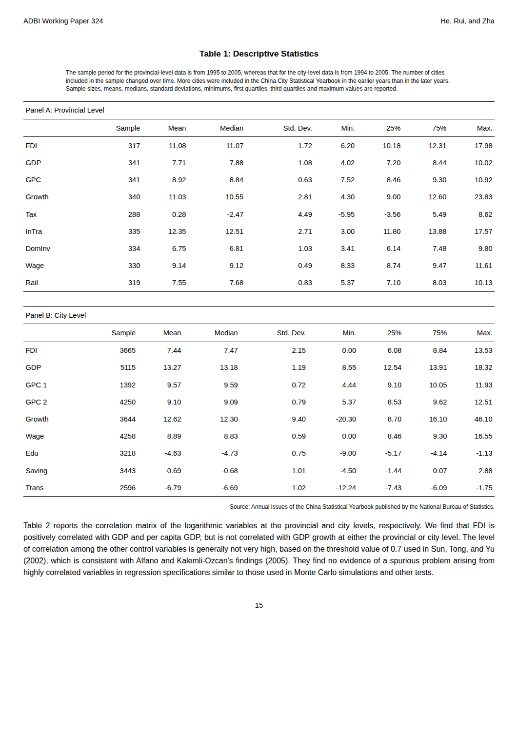ADBI Working Paper 324 He, Rui, and Zha
Table 1: Descriptive Statistics
The sample period for the provincial-level data is from 1995 to 2005, whereas that for the city-level data is from 1994 to 2005. The number of cities included in the sample changed over time. More cities were included in the China City Statistical Yearbook in the earlier years than in the later years. Sample sizes, means, medians, standard deviations, minimums, first quartiles, third quartiles and maximum values are reported.
| Panel A: Provincial Level |
| --- |
| | Sample | Mean | Median | Std. Dev. | Min. | 25% | 75% | Max. |
| FDI | 317 | 11.08 | 11.07 | 1.72 | 6.20 | 10.18 | 12.31 | 17.98 |
| GDP | 341 | 7.71 | 7.88 | 1.08 | 4.02 | 7.20 | 8.44 | 10.02 |
| GPC | 341 | 8.92 | 8.84 | 0.63 | 7.52 | 8.46 | 9.30 | 10.92 |
| Growth | 340 | 11.03 | 10.55 | 2.81 | 4.30 | 9.00 | 12.60 | 23.83 |
| Tax | 288 | 0.28 | -2.47 | 4.49 | -5.95 | -3.56 | 5.49 | 8.62 |
| InTra | 335 | 12.35 | 12.51 | 2.71 | 3.00 | 11.80 | 13.88 | 17.57 |
| DomInv | 334 | 6.75 | 6.81 | 1.03 | 3.41 | 6.14 | 7.48 | 9.80 |
| Wage | 330 | 9.14 | 9.12 | 0.49 | 8.33 | 8.74 | 9.47 | 11.61 |
| Rail | 319 | 7.55 | 7.68 | 0.83 | 5.37 | 7.10 | 8.03 | 10.13 |
| Panel B: City Level |
| --- |
| | Sample | Mean | Median | Std. Dev. | Min. | 25% | 75% | Max. |
| FDI | 3665 | 7.44 | 7.47 | 2.15 | 0.00 | 6.08 | 8.84 | 13.53 |
| GDP | 5115 | 13.27 | 13.18 | 1.19 | 8.55 | 12.54 | 13.91 | 18.32 |
| GPC 1 | 1392 | 9.57 | 9.59 | 0.72 | 4.44 | 9.10 | 10.05 | 11.93 |
| GPC 2 | 4250 | 9.10 | 9.09 | 0.79 | 5.37 | 8.53 | 9.62 | 12.51 |
| Growth | 3644 | 12.62 | 12.30 | 9.40 | -20.30 | 8.70 | 16.10 | 46.10 |
| Wage | 4258 | 8.89 | 8.83 | 0.59 | 0.00 | 8.46 | 9.30 | 16.55 |
| Edu | 3218 | -4.63 | -4.73 | 0.75 | -9.00 | -5.17 | -4.14 | -1.13 |
| Saving | 3443 | -0.69 | -0.68 | 1.01 | -4.50 | -1.44 | 0.07 | 2.88 |
| Trans | 2596 | -6.79 | -6.69 | 1.02 | -12.24 | -7.43 | -6.09 | -1.75 |
Source: Annual issues of the China Statistical Yearbook published by the National Bureau of Statistics.
Table 2 reports the correlation matrix of the logarithmic variables at the provincial and city levels, respectively. We find that FDI is positively correlated with GDP and per capita GDP, but is not correlated with GDP growth at either the provincial or city level. The level of correlation among the other control variables is generally not very high, based on the threshold value of 0.7 used in Sun, Tong, and Yu (2002), which is consistent with Alfano and Kalemli-Ozcan's findings (2005). They find no evidence of a spurious problem arising from highly correlated variables in regression specifications similar to those used in Monte Carlo simulations and other tests.
15